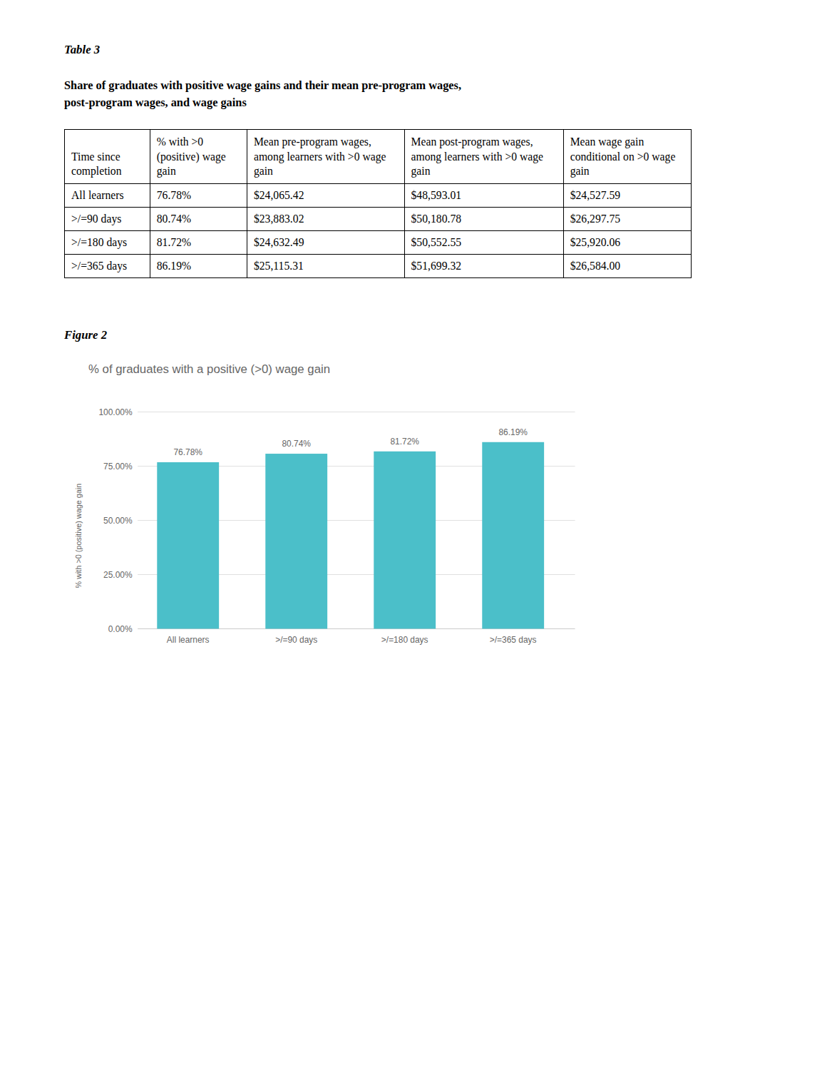Table 3
Share of graduates with positive wage gains and their mean pre-program wages,
post-program wages, and wage gains
| Time since completion | % with >0 (positive) wage gain | Mean pre-program wages, among learners with >0 wage gain | Mean post-program wages, among learners with >0 wage gain | Mean wage gain conditional on >0 wage gain |
| --- | --- | --- | --- | --- |
| All learners | 76.78% | $24,065.42 | $48,593.01 | $24,527.59 |
| >/=90 days | 80.74% | $23,883.02 | $50,180.78 | $26,297.75 |
| >/=180 days | 81.72% | $24,632.49 | $50,552.55 | $25,920.06 |
| >/=365 days | 86.19% | $25,115.31 | $51,699.32 | $26,584.00 |
Figure 2
% of graduates with a positive (>0) wage gain
% with >0 (positive) wage gain 100.00% 75.00% 50.00% 25.00% 0.00% 76.78% All learners 80.74% >/=90 days 81.72% >/=180 days 86.19% >/=365 days